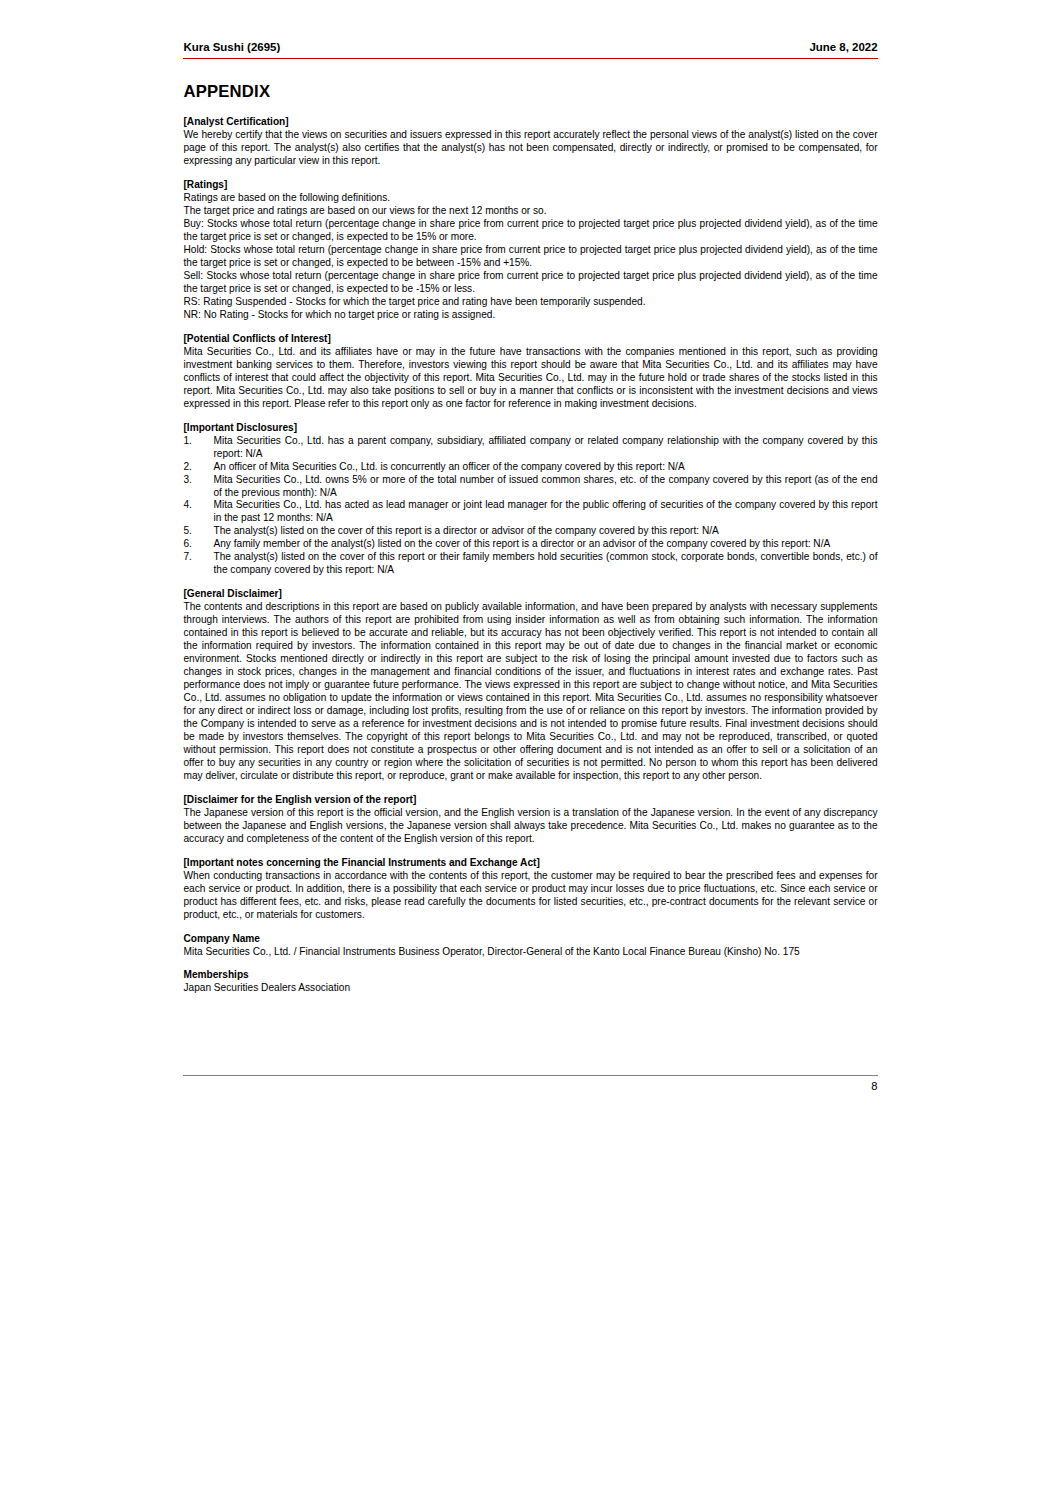Kura Sushi (2695) June 8, 2022
APPENDIX
[Analyst Certification]
We hereby certify that the views on securities and issuers expressed in this report accurately reflect the personal views of the analyst(s) listed on the cover page of this report. The analyst(s) also certifies that the analyst(s) has not been compensated, directly or indirectly, or promised to be compensated, for expressing any particular view in this report.
[Ratings]
Ratings are based on the following definitions.
The target price and ratings are based on our views for the next 12 months or so.
Buy: Stocks whose total return (percentage change in share price from current price to projected target price plus projected dividend yield), as of the time the target price is set or changed, is expected to be 15% or more.
Hold: Stocks whose total return (percentage change in share price from current price to projected target price plus projected dividend yield), as of the time the target price is set or changed, is expected to be between -15% and +15%.
Sell: Stocks whose total return (percentage change in share price from current price to projected target price plus projected dividend yield), as of the time the target price is set or changed, is expected to be -15% or less.
RS: Rating Suspended - Stocks for which the target price and rating have been temporarily suspended.
NR: No Rating - Stocks for which no target price or rating is assigned.
[Potential Conflicts of Interest]
Mita Securities Co., Ltd. and its affiliates have or may in the future have transactions with the companies mentioned in this report, such as providing investment banking services to them. Therefore, investors viewing this report should be aware that Mita Securities Co., Ltd. and its affiliates may have conflicts of interest that could affect the objectivity of this report. Mita Securities Co., Ltd. may in the future hold or trade shares of the stocks listed in this report. Mita Securities Co., Ltd. may also take positions to sell or buy in a manner that conflicts or is inconsistent with the investment decisions and views expressed in this report. Please refer to this report only as one factor for reference in making investment decisions.
[Important Disclosures]
Mita Securities Co., Ltd. has a parent company, subsidiary, affiliated company or related company relationship with the company covered by this report: N/A
An officer of Mita Securities Co., Ltd. is concurrently an officer of the company covered by this report: N/A
Mita Securities Co., Ltd. owns 5% or more of the total number of issued common shares, etc. of the company covered by this report (as of the end of the previous month): N/A
Mita Securities Co., Ltd. has acted as lead manager or joint lead manager for the public offering of securities of the company covered by this report in the past 12 months: N/A
The analyst(s) listed on the cover of this report is a director or advisor of the company covered by this report: N/A
Any family member of the analyst(s) listed on the cover of this report is a director or an advisor of the company covered by this report: N/A
The analyst(s) listed on the cover of this report or their family members hold securities (common stock, corporate bonds, convertible bonds, etc.) of the company covered by this report: N/A
[General Disclaimer]
The contents and descriptions in this report are based on publicly available information, and have been prepared by analysts with necessary supplements through interviews. The authors of this report are prohibited from using insider information as well as from obtaining such information. The information contained in this report is believed to be accurate and reliable, but its accuracy has not been objectively verified. This report is not intended to contain all the information required by investors. The information contained in this report may be out of date due to changes in the financial market or economic environment. Stocks mentioned directly or indirectly in this report are subject to the risk of losing the principal amount invested due to factors such as changes in stock prices, changes in the management and financial conditions of the issuer, and fluctuations in interest rates and exchange rates. Past performance does not imply or guarantee future performance. The views expressed in this report are subject to change without notice, and Mita Securities Co., Ltd. assumes no obligation to update the information or views contained in this report. Mita Securities Co., Ltd. assumes no responsibility whatsoever for any direct or indirect loss or damage, including lost profits, resulting from the use of or reliance on this report by investors. The information provided by the Company is intended to serve as a reference for investment decisions and is not intended to promise future results. Final investment decisions should be made by investors themselves. The copyright of this report belongs to Mita Securities Co., Ltd. and may not be reproduced, transcribed, or quoted without permission. This report does not constitute a prospectus or other offering document and is not intended as an offer to sell or a solicitation of an offer to buy any securities in any country or region where the solicitation of securities is not permitted. No person to whom this report has been delivered may deliver, circulate or distribute this report, or reproduce, grant or make available for inspection, this report to any other person.
[Disclaimer for the English version of the report]
The Japanese version of this report is the official version, and the English version is a translation of the Japanese version. In the event of any discrepancy between the Japanese and English versions, the Japanese version shall always take precedence. Mita Securities Co., Ltd. makes no guarantee as to the accuracy and completeness of the content of the English version of this report.
[Important notes concerning the Financial Instruments and Exchange Act]
When conducting transactions in accordance with the contents of this report, the customer may be required to bear the prescribed fees and expenses for each service or product. In addition, there is a possibility that each service or product may incur losses due to price fluctuations, etc. Since each service or product has different fees, etc. and risks, please read carefully the documents for listed securities, etc., pre-contract documents for the relevant service or product, etc., or materials for customers.
Company Name
Mita Securities Co., Ltd. / Financial Instruments Business Operator, Director-General of the Kanto Local Finance Bureau (Kinsho) No. 175
Memberships
Japan Securities Dealers Association
8